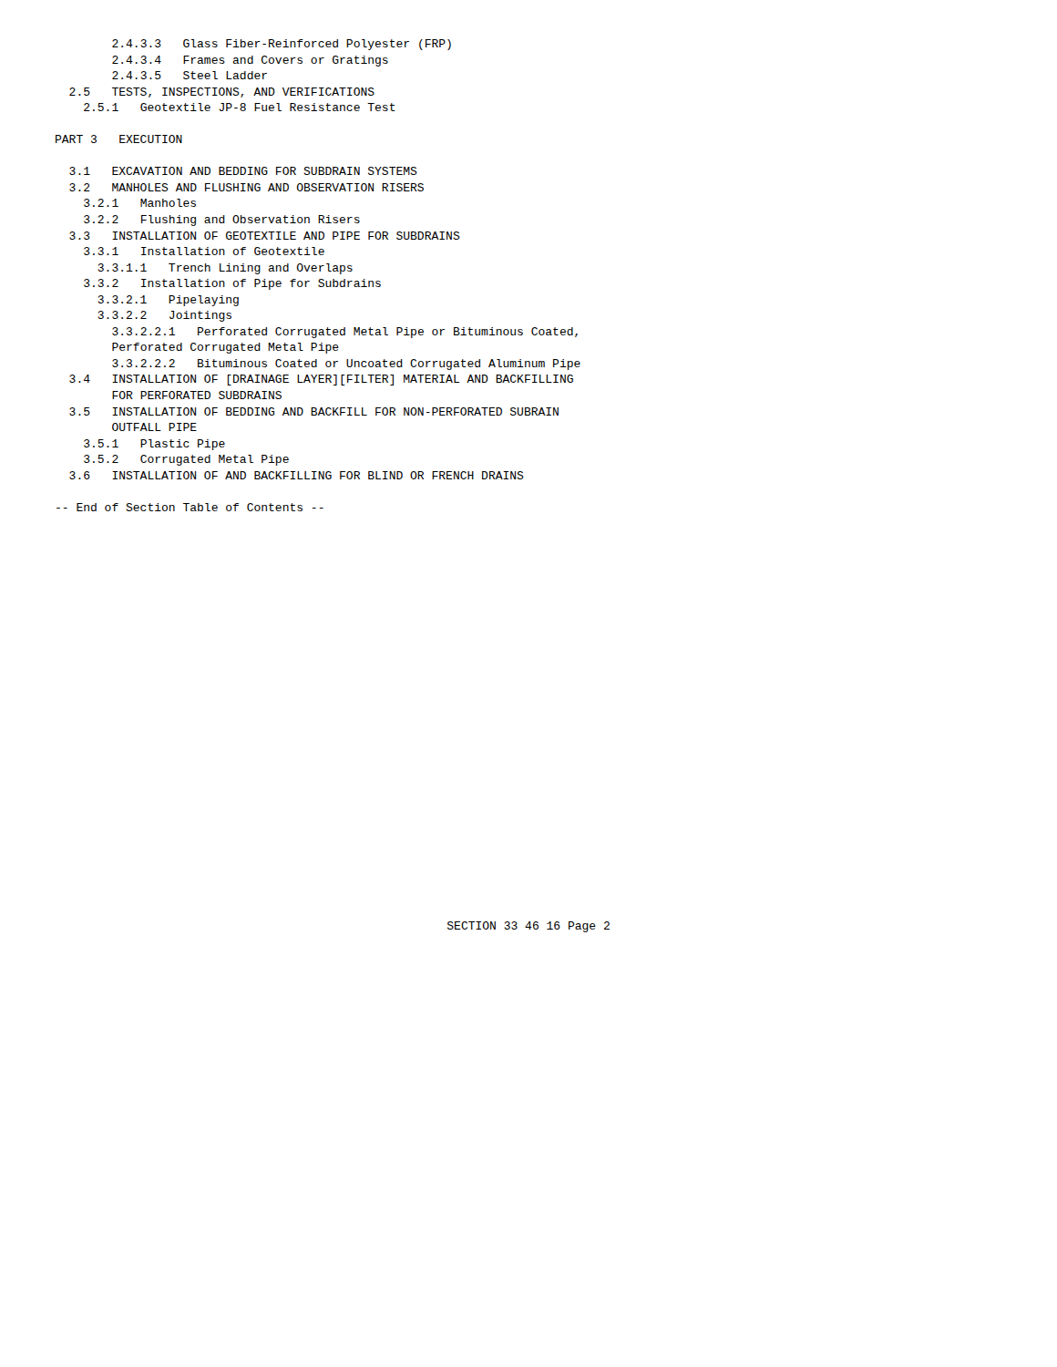2.4.3.3   Glass Fiber-Reinforced Polyester (FRP)
        2.4.3.4   Frames and Covers or Gratings
        2.4.3.5   Steel Ladder
  2.5   TESTS, INSPECTIONS, AND VERIFICATIONS
    2.5.1   Geotextile JP-8 Fuel Resistance Test

PART 3   EXECUTION

  3.1   EXCAVATION AND BEDDING FOR SUBDRAIN SYSTEMS
  3.2   MANHOLES AND FLUSHING AND OBSERVATION RISERS
    3.2.1   Manholes
    3.2.2   Flushing and Observation Risers
  3.3   INSTALLATION OF GEOTEXTILE AND PIPE FOR SUBDRAINS
    3.3.1   Installation of Geotextile
      3.3.1.1   Trench Lining and Overlaps
    3.3.2   Installation of Pipe for Subdrains
      3.3.2.1   Pipelaying
      3.3.2.2   Jointings
        3.3.2.2.1   Perforated Corrugated Metal Pipe or Bituminous Coated,
        Perforated Corrugated Metal Pipe
        3.3.2.2.2   Bituminous Coated or Uncoated Corrugated Aluminum Pipe
  3.4   INSTALLATION OF [DRAINAGE LAYER][FILTER] MATERIAL AND BACKFILLING
        FOR PERFORATED SUBDRAINS
  3.5   INSTALLATION OF BEDDING AND BACKFILL FOR NON-PERFORATED SUBRAIN
        OUTFALL PIPE
    3.5.1   Plastic Pipe
    3.5.2   Corrugated Metal Pipe
  3.6   INSTALLATION OF AND BACKFILLING FOR BLIND OR FRENCH DRAINS

-- End of Section Table of Contents --
SECTION 33 46 16 Page 2